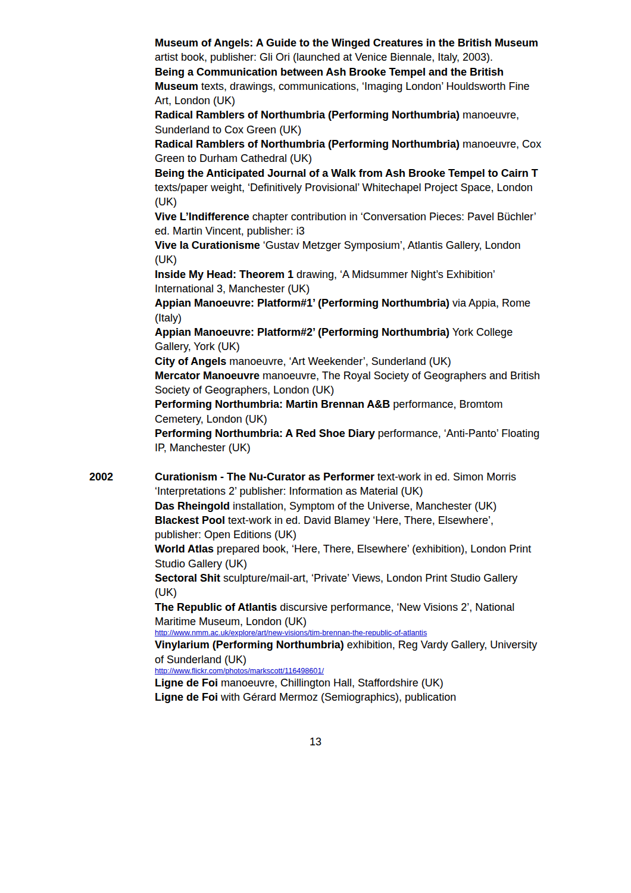Museum of Angels: A Guide to the Winged Creatures in the British Museum artist book, publisher: Gli Ori (launched at Venice Biennale, Italy, 2003).
Being a Communication between Ash Brooke Tempel and the British Museum texts, drawings, communications, ‘Imaging London’ Houldsworth Fine Art, London (UK)
Radical Ramblers of Northumbria (Performing Northumbria) manoeuvre, Sunderland to Cox Green (UK)
Radical Ramblers of Northumbria (Performing Northumbria) manoeuvre, Cox Green to Durham Cathedral (UK)
Being the Anticipated Journal of a Walk from Ash Brooke Tempel to Cairn T texts/paper weight, ‘Definitively Provisional’ Whitechapel Project Space, London (UK)
Vive L’Indifference chapter contribution in ‘Conversation Pieces: Pavel Büchler’ ed. Martin Vincent, publisher: i3
Vive la Curationisme ‘Gustav Metzger Symposium’, Atlantis Gallery, London (UK)
Inside My Head: Theorem 1 drawing, ‘A Midsummer Night’s Exhibition’ International 3, Manchester (UK)
Appian Manoeuvre: Platform#1’ (Performing Northumbria) via Appia, Rome (Italy)
Appian Manoeuvre: Platform#2’ (Performing Northumbria) York College Gallery, York (UK)
City of Angels manoeuvre, ‘Art Weekender’, Sunderland (UK)
Mercator Manoeuvre manoeuvre, The Royal Society of Geographers and British Society of Geographers, London (UK)
Performing Northumbria: Martin Brennan A&B performance, Bromtom Cemetery, London (UK)
Performing Northumbria: A Red Shoe Diary performance, ‘Anti-Panto’ Floating IP, Manchester (UK)
2002
Curationism - The Nu-Curator as Performer text-work in ed. Simon Morris ‘Interpretations 2’ publisher: Information as Material (UK)
Das Rheingold installation, Symptom of the Universe, Manchester (UK)
Blackest Pool text-work in ed. David Blamey ‘Here, There, Elsewhere’, publisher: Open Editions (UK)
World Atlas prepared book, ‘Here, There, Elsewhere’ (exhibition), London Print Studio Gallery (UK)
Sectoral Shit sculpture/mail-art, ‘Private’ Views, London Print Studio Gallery (UK)
The Republic of Atlantis discursive performance, ‘New Visions 2’, National Maritime Museum, London (UK)
http://www.nmm.ac.uk/explore/art/new-visions/tim-brennan-the-republic-of-atlantis
Vinylarium (Performing Northumbria) exhibition, Reg Vardy Gallery, University of Sunderland (UK)
http://www.flickr.com/photos/markscott/116498601/
Ligne de Foi manoeuvre, Chillington Hall, Staffordshire (UK)
Ligne de Foi with Gérard Mermoz (Semiographics), publication
13